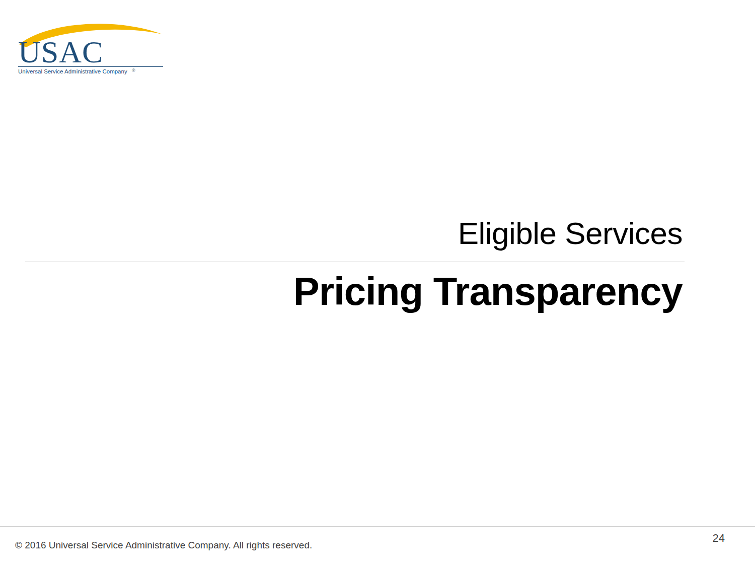USAC Universal Service Administrative Company ®
Eligible Services
Pricing Transparency
© 2016 Universal Service Administrative Company. All rights reserved.
24